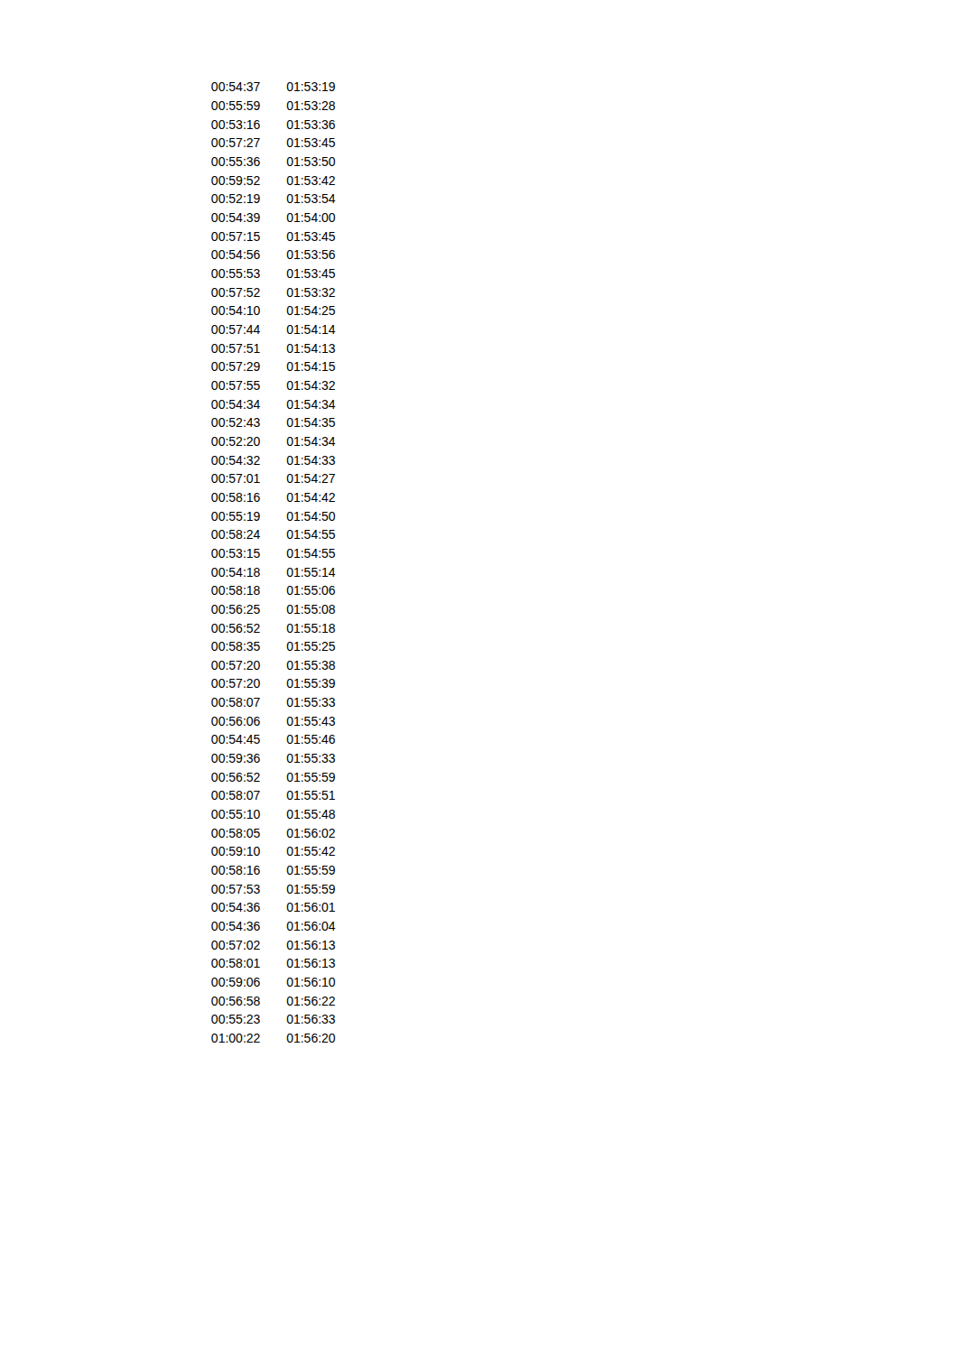| 00:54:37 | 01:53:19 |
| 00:55:59 | 01:53:28 |
| 00:53:16 | 01:53:36 |
| 00:57:27 | 01:53:45 |
| 00:55:36 | 01:53:50 |
| 00:59:52 | 01:53:42 |
| 00:52:19 | 01:53:54 |
| 00:54:39 | 01:54:00 |
| 00:57:15 | 01:53:45 |
| 00:54:56 | 01:53:56 |
| 00:55:53 | 01:53:45 |
| 00:57:52 | 01:53:32 |
| 00:54:10 | 01:54:25 |
| 00:57:44 | 01:54:14 |
| 00:57:51 | 01:54:13 |
| 00:57:29 | 01:54:15 |
| 00:57:55 | 01:54:32 |
| 00:54:34 | 01:54:34 |
| 00:52:43 | 01:54:35 |
| 00:52:20 | 01:54:34 |
| 00:54:32 | 01:54:33 |
| 00:57:01 | 01:54:27 |
| 00:58:16 | 01:54:42 |
| 00:55:19 | 01:54:50 |
| 00:58:24 | 01:54:55 |
| 00:53:15 | 01:54:55 |
| 00:54:18 | 01:55:14 |
| 00:58:18 | 01:55:06 |
| 00:56:25 | 01:55:08 |
| 00:56:52 | 01:55:18 |
| 00:58:35 | 01:55:25 |
| 00:57:20 | 01:55:38 |
| 00:57:20 | 01:55:39 |
| 00:58:07 | 01:55:33 |
| 00:56:06 | 01:55:43 |
| 00:54:45 | 01:55:46 |
| 00:59:36 | 01:55:33 |
| 00:56:52 | 01:55:59 |
| 00:58:07 | 01:55:51 |
| 00:55:10 | 01:55:48 |
| 00:58:05 | 01:56:02 |
| 00:59:10 | 01:55:42 |
| 00:58:16 | 01:55:59 |
| 00:57:53 | 01:55:59 |
| 00:54:36 | 01:56:01 |
| 00:54:36 | 01:56:04 |
| 00:57:02 | 01:56:13 |
| 00:58:01 | 01:56:13 |
| 00:59:06 | 01:56:10 |
| 00:56:58 | 01:56:22 |
| 00:55:23 | 01:56:33 |
| 01:00:22 | 01:56:20 |